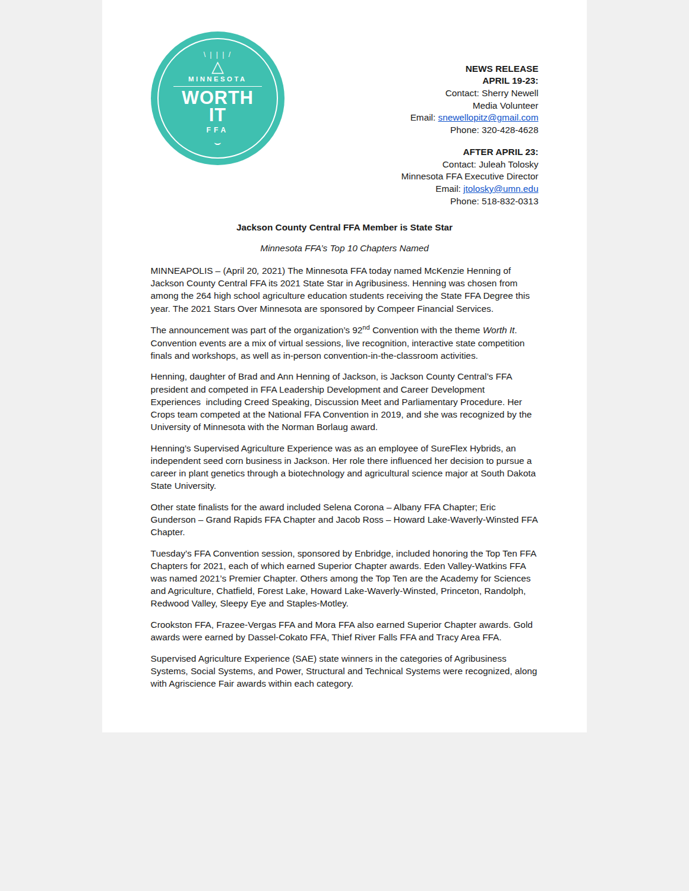\ | | | /
△
MINNESOTA
WORTH
IT
FFA
⌣
NEWS RELEASE
APRIL 19-23:
Contact: Sherry Newell
Media Volunteer
Email: snewellopitz@gmail.com
Phone: 320-428-4628
AFTER APRIL 23:
Contact: Juleah Tolosky
Minnesota FFA Executive Director
Email: jtolosky@umn.edu
Phone: 518-832-0313
Jackson County Central FFA Member is State Star
Minnesota FFA’s Top 10 Chapters Named
MINNEAPOLIS – (April 20, 2021) The Minnesota FFA today named McKenzie Henning of Jackson County Central FFA its 2021 State Star in Agribusiness. Henning was chosen from among the 264 high school agriculture education students receiving the State FFA Degree this year. The 2021 Stars Over Minnesota are sponsored by Compeer Financial Services.
The announcement was part of the organization’s 92nd Convention with the theme Worth It. Convention events are a mix of virtual sessions, live recognition, interactive state competition finals and workshops, as well as in-person convention-in-the-classroom activities.
Henning, daughter of Brad and Ann Henning of Jackson, is Jackson County Central’s FFA president and competed in FFA Leadership Development and Career Development Experiences including Creed Speaking, Discussion Meet and Parliamentary Procedure. Her Crops team competed at the National FFA Convention in 2019, and she was recognized by the University of Minnesota with the Norman Borlaug award.
Henning’s Supervised Agriculture Experience was as an employee of SureFlex Hybrids, an independent seed corn business in Jackson. Her role there influenced her decision to pursue a career in plant genetics through a biotechnology and agricultural science major at South Dakota State University.
Other state finalists for the award included Selena Corona – Albany FFA Chapter; Eric Gunderson – Grand Rapids FFA Chapter and Jacob Ross – Howard Lake-Waverly-Winsted FFA Chapter.
Tuesday’s FFA Convention session, sponsored by Enbridge, included honoring the Top Ten FFA Chapters for 2021, each of which earned Superior Chapter awards. Eden Valley-Watkins FFA was named 2021’s Premier Chapter. Others among the Top Ten are the Academy for Sciences and Agriculture, Chatfield, Forest Lake, Howard Lake-Waverly-Winsted, Princeton, Randolph, Redwood Valley, Sleepy Eye and Staples-Motley.
Crookston FFA, Frazee-Vergas FFA and Mora FFA also earned Superior Chapter awards. Gold awards were earned by Dassel-Cokato FFA, Thief River Falls FFA and Tracy Area FFA.
Supervised Agriculture Experience (SAE) state winners in the categories of Agribusiness Systems, Social Systems, and Power, Structural and Technical Systems were recognized, along with Agriscience Fair awards within each category.